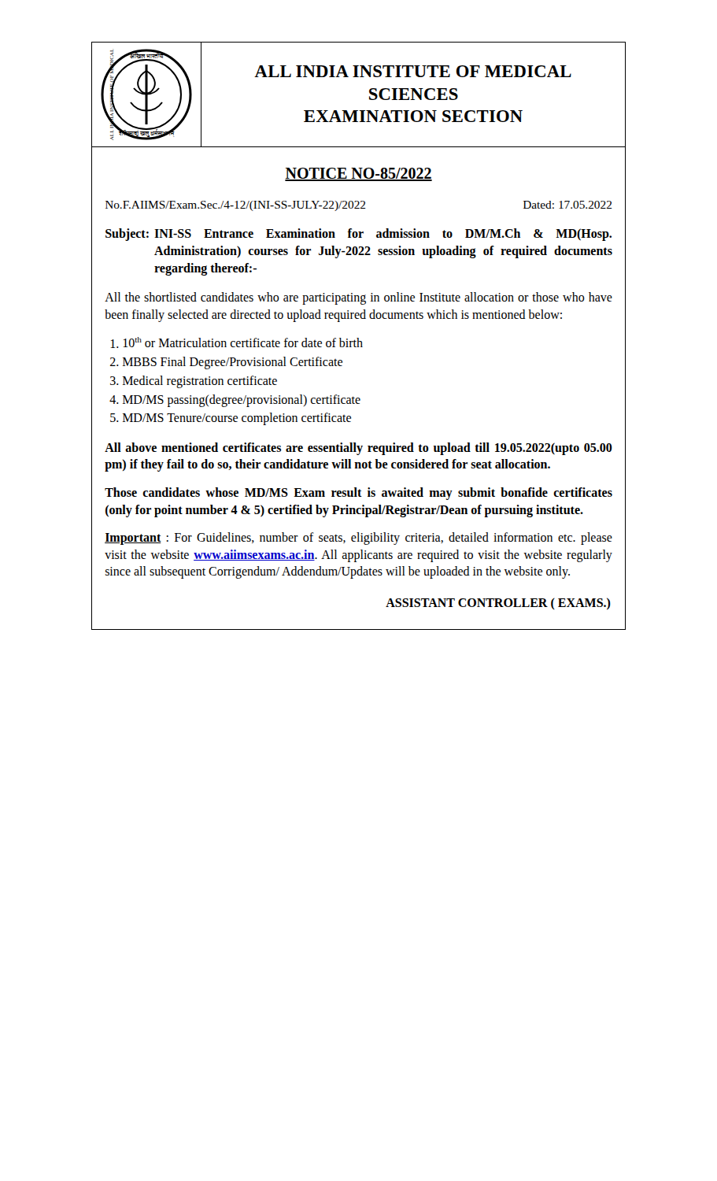ALL INDIA INSTITUTE OF MEDICAL SCIENCES
EXAMINATION SECTION
NOTICE NO-85/2022
No.F.AIIMS/Exam.Sec./4-12/(INI-SS-JULY-22)/2022 Dated: 17.05.2022
Subject: INI-SS Entrance Examination for admission to DM/M.Ch & MD(Hosp. Administration) courses for July-2022 session uploading of required documents regarding thereof:-
All the shortlisted candidates who are participating in online Institute allocation or those who have been finally selected are directed to upload required documents which is mentioned below:
10th or Matriculation certificate for date of birth
MBBS Final Degree/Provisional Certificate
Medical registration certificate
MD/MS passing(degree/provisional) certificate
MD/MS Tenure/course completion certificate
All above mentioned certificates are essentially required to upload till 19.05.2022(upto 05.00 pm) if they fail to do so, their candidature will not be considered for seat allocation.
Those candidates whose MD/MS Exam result is awaited may submit bonafide certificates (only for point number 4 & 5) certified by Principal/Registrar/Dean of pursuing institute.
Important : For Guidelines, number of seats, eligibility criteria, detailed information etc. please visit the website www.aiimsexams.ac.in. All applicants are required to visit the website regularly since all subsequent Corrigendum/ Addendum/Updates will be uploaded in the website only.
ASSISTANT CONTROLLER ( EXAMS.)